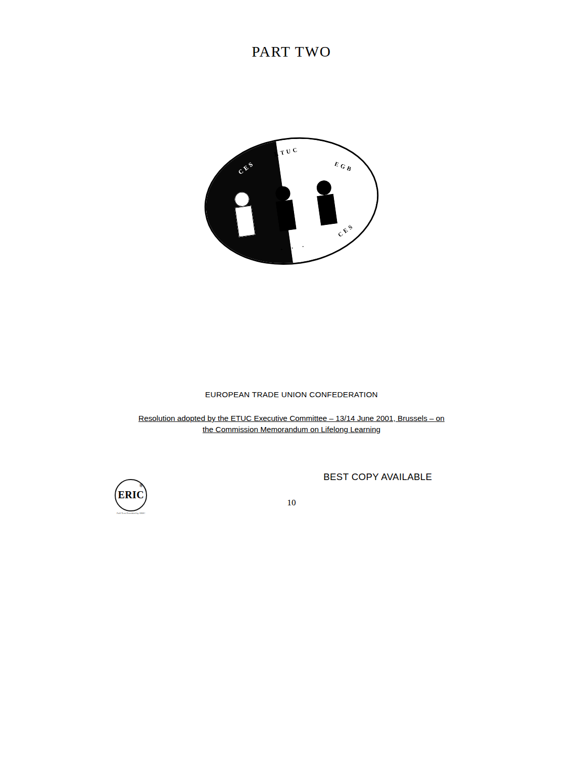PART TWO
CES ETUC EGB CES · · ·
EUROPEAN TRADE UNION CONFEDERATION
Resolution adopted by the ETUC Executive Committee – 13/14 June 2001, Brussels – on the Commission Memorandum on Lifelong Learning
BEST COPY AVAILABLE
ERIC®
Full Text Provided by ERIC
10